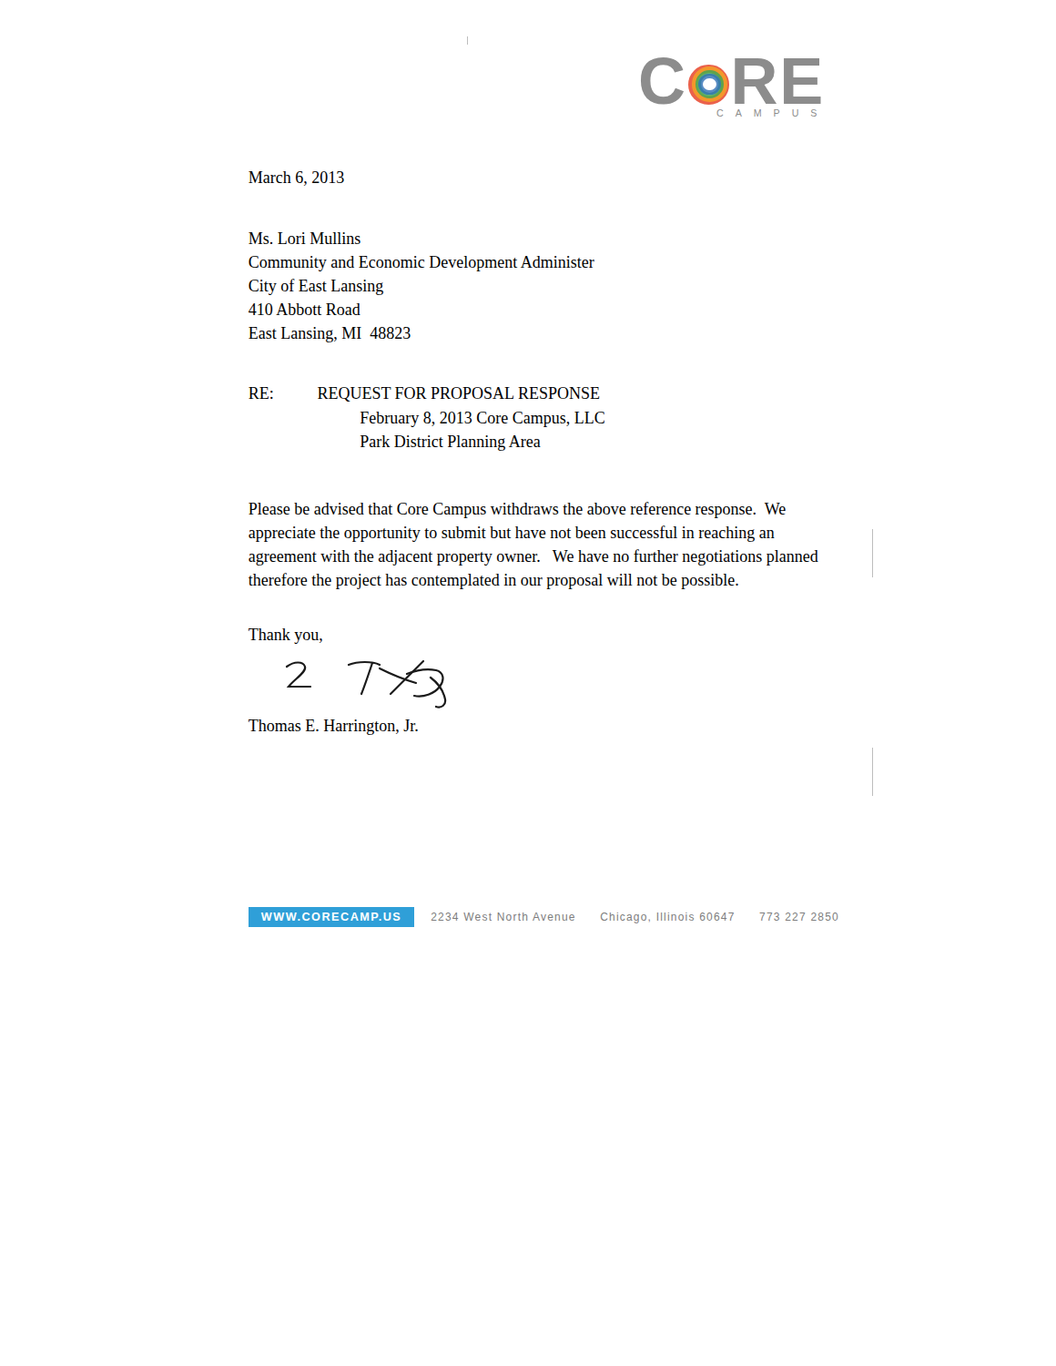C RE
C A M P U S
March 6, 2013
Ms. Lori Mullins
Community and Economic Development Administer
City of East Lansing
410 Abbott Road
East Lansing, MI 48823
RE:
REQUEST FOR PROPOSAL RESPONSE
February 8, 2013 Core Campus, LLC
Park District Planning Area
Please be advised that Core Campus withdraws the above reference response. We appreciate the opportunity to submit but have not been successful in reaching an agreement with the adjacent property owner. We have no further negotiations planned therefore the project has contemplated in our proposal will not be possible.
Thank you,
Thomas E. Harrington, Jr.
WWW.CORECAMP.US
2234 West North Avenue Chicago, Illinois 60647 773 227 2850